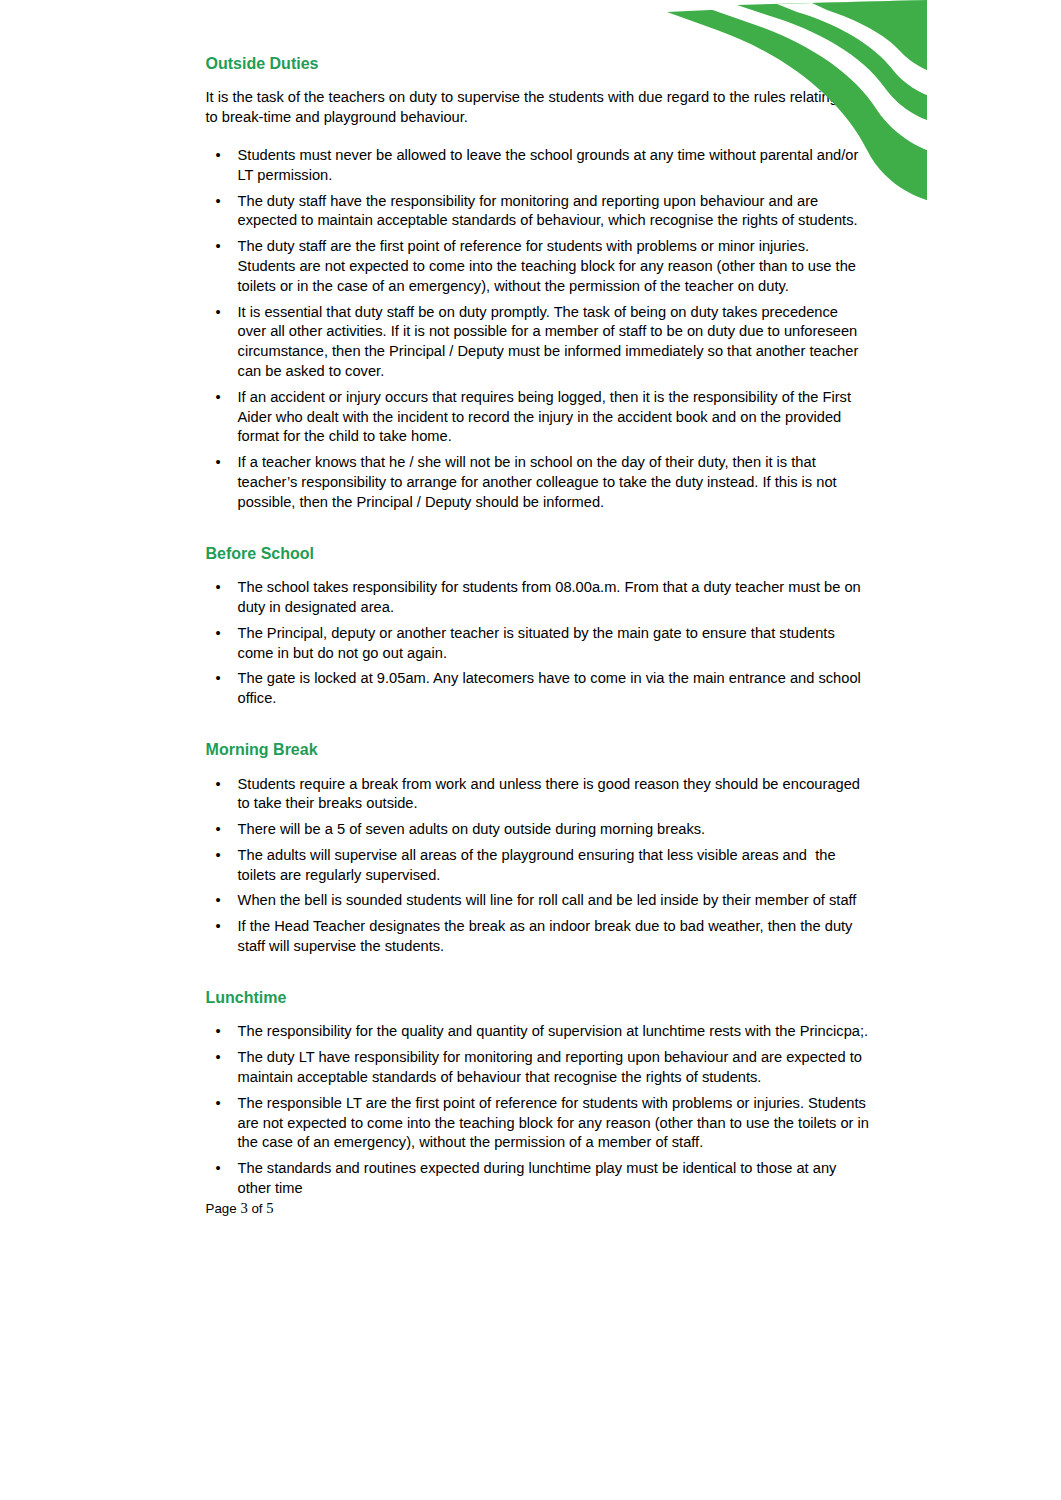Outside Duties
It is the task of the teachers on duty to supervise the students with due regard to the rules relating to break-time and playground behaviour.
Students must never be allowed to leave the school grounds at any time without parental and/or LT permission.
The duty staff have the responsibility for monitoring and reporting upon behaviour and are expected to maintain acceptable standards of behaviour, which recognise the rights of students.
The duty staff are the first point of reference for students with problems or minor injuries. Students are not expected to come into the teaching block for any reason (other than to use the toilets or in the case of an emergency), without the permission of the teacher on duty.
It is essential that duty staff be on duty promptly. The task of being on duty takes precedence over all other activities. If it is not possible for a member of staff to be on duty due to unforeseen circumstance, then the Principal / Deputy must be informed immediately so that another teacher can be asked to cover.
If an accident or injury occurs that requires being logged, then it is the responsibility of the First Aider who dealt with the incident to record the injury in the accident book and on the provided format for the child to take home.
If a teacher knows that he / she will not be in school on the day of their duty, then it is that teacher’s responsibility to arrange for another colleague to take the duty instead. If this is not possible, then the Principal / Deputy should be informed.
Before School
The school takes responsibility for students from 08.00a.m. From that a duty teacher must be on duty in designated area.
The Principal, deputy or another teacher is situated by the main gate to ensure that students come in but do not go out again.
The gate is locked at 9.05am. Any latecomers have to come in via the main entrance and school office.
Morning Break
Students require a break from work and unless there is good reason they should be encouraged to take their breaks outside.
There will be a 5 of seven adults on duty outside during morning breaks.
The adults will supervise all areas of the playground ensuring that less visible areas and the toilets are regularly supervised.
When the bell is sounded students will line for roll call and be led inside by their member of staff
If the Head Teacher designates the break as an indoor break due to bad weather, then the duty staff will supervise the students.
Lunchtime
The responsibility for the quality and quantity of supervision at lunchtime rests with the Princicpa;.
The duty LT have responsibility for monitoring and reporting upon behaviour and are expected to maintain acceptable standards of behaviour that recognise the rights of students.
The responsible LT are the first point of reference for students with problems or injuries. Students are not expected to come into the teaching block for any reason (other than to use the toilets or in the case of an emergency), without the permission of a member of staff.
The standards and routines expected during lunchtime play must be identical to those at any other time
Page 3 of 5